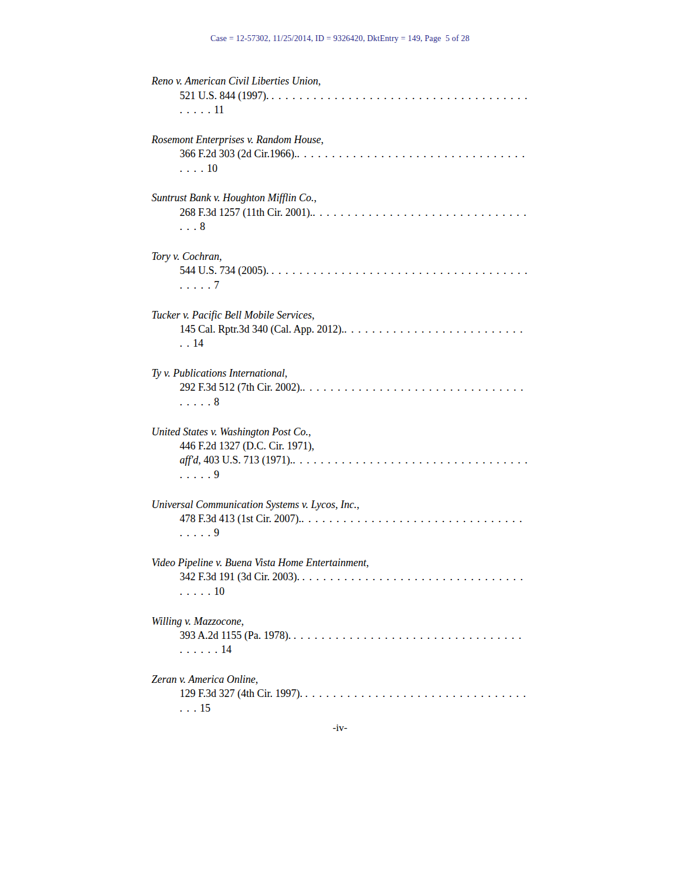Case = 12-57302, 11/25/2014, ID = 9326420, DktEntry = 149, Page 5 of 28
Reno v. American Civil Liberties Union, 521 U.S. 844 (1997). . . . . . . . . . . . . . . . . . . . . . . . . . . . . . . . . . . . . . . . . . . 11
Rosemont Enterprises v. Random House, 366 F.2d 303 (2d Cir.1966).. . . . . . . . . . . . . . . . . . . . . . . . . . . . . . . . . . . . . 10
Suntrust Bank v. Houghton Mifflin Co., 268 F.3d 1257 (11th Cir. 2001).. . . . . . . . . . . . . . . . . . . . . . . . . . . . . . . . . . 8
Tory v. Cochran, 544 U.S. 734 (2005). . . . . . . . . . . . . . . . . . . . . . . . . . . . . . . . . . . . . . . . . . . 7
Tucker v. Pacific Bell Mobile Services, 145 Cal. Rptr.3d 340 (Cal. App. 2012).. . . . . . . . . . . . . . . . . . . . . . . . . . . . 14
Ty v. Publications International, 292 F.3d 512 (7th Cir. 2002).. . . . . . . . . . . . . . . . . . . . . . . . . . . . . . . . . . . . . 8
United States v. Washington Post Co., 446 F.2d 1327 (D.C. Cir. 1971), aff'd, 403 U.S. 713 (1971).. . . . . . . . . . . . . . . . . . . . . . . . . . . . . . . . . . . . . . . 9
Universal Communication Systems v. Lycos, Inc., 478 F.3d 413 (1st Cir. 2007).. . . . . . . . . . . . . . . . . . . . . . . . . . . . . . . . . . . . . 9
Video Pipeline v. Buena Vista Home Entertainment, 342 F.3d 191 (3d Cir. 2003). . . . . . . . . . . . . . . . . . . . . . . . . . . . . . . . . . . . . . 10
Willing v. Mazzocone, 393 A.2d 1155 (Pa. 1978). . . . . . . . . . . . . . . . . . . . . . . . . . . . . . . . . . . . . . . . 14
Zeran v. America Online, 129 F.3d 327 (4th Cir. 1997). . . . . . . . . . . . . . . . . . . . . . . . . . . . . . . . . . . . 15
-iv-